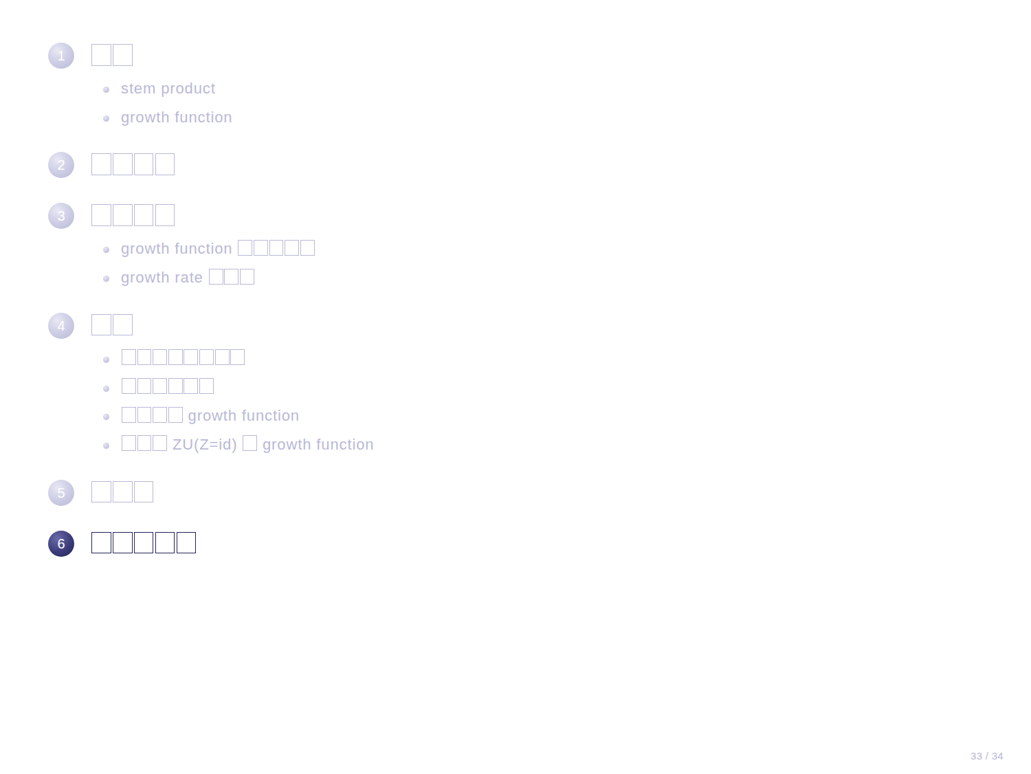1
stem product
growth function
2
3
growth function
growth rate
4
growth function
ZU(Z=id) growth function
5
6
33 / 34